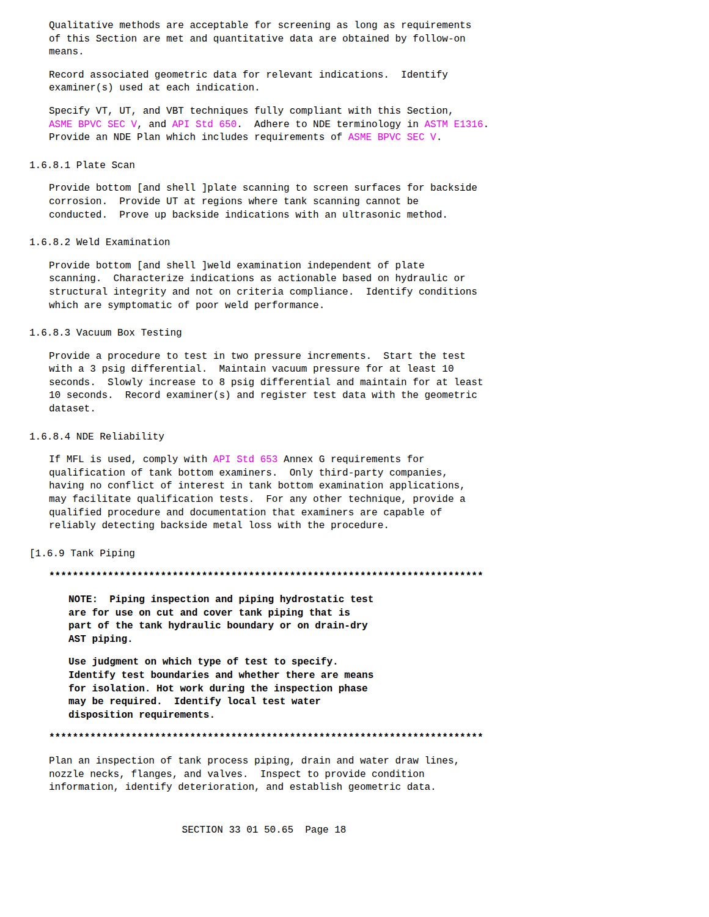Qualitative methods are acceptable for screening as long as requirements of this Section are met and quantitative data are obtained by follow-on means.
Record associated geometric data for relevant indications. Identify examiner(s) used at each indication.
Specify VT, UT, and VBT techniques fully compliant with this Section, ASME BPVC SEC V, and API Std 650. Adhere to NDE terminology in ASTM E1316. Provide an NDE Plan which includes requirements of ASME BPVC SEC V.
1.6.8.1 Plate Scan
Provide bottom [and shell ]plate scanning to screen surfaces for backside corrosion. Provide UT at regions where tank scanning cannot be conducted. Prove up backside indications with an ultrasonic method.
1.6.8.2 Weld Examination
Provide bottom [and shell ]weld examination independent of plate scanning. Characterize indications as actionable based on hydraulic or structural integrity and not on criteria compliance. Identify conditions which are symptomatic of poor weld performance.
1.6.8.3 Vacuum Box Testing
Provide a procedure to test in two pressure increments. Start the test with a 3 psig differential. Maintain vacuum pressure for at least 10 seconds. Slowly increase to 8 psig differential and maintain for at least 10 seconds. Record examiner(s) and register test data with the geometric dataset.
1.6.8.4 NDE Reliability
If MFL is used, comply with API Std 653 Annex G requirements for qualification of tank bottom examiners. Only third-party companies, having no conflict of interest in tank bottom examination applications, may facilitate qualification tests. For any other technique, provide a qualified procedure and documentation that examiners are capable of reliably detecting backside metal loss with the procedure.
[1.6.9 Tank Piping
**************************************************************************
NOTE: Piping inspection and piping hydrostatic test are for use on cut and cover tank piping that is part of the tank hydraulic boundary or on drain-dry AST piping.
Use judgment on which type of test to specify. Identify test boundaries and whether there are means for isolation. Hot work during the inspection phase may be required. Identify local test water disposition requirements.
**************************************************************************
Plan an inspection of tank process piping, drain and water draw lines, nozzle necks, flanges, and valves. Inspect to provide condition information, identify deterioration, and establish geometric data.
SECTION 33 01 50.65 Page 18